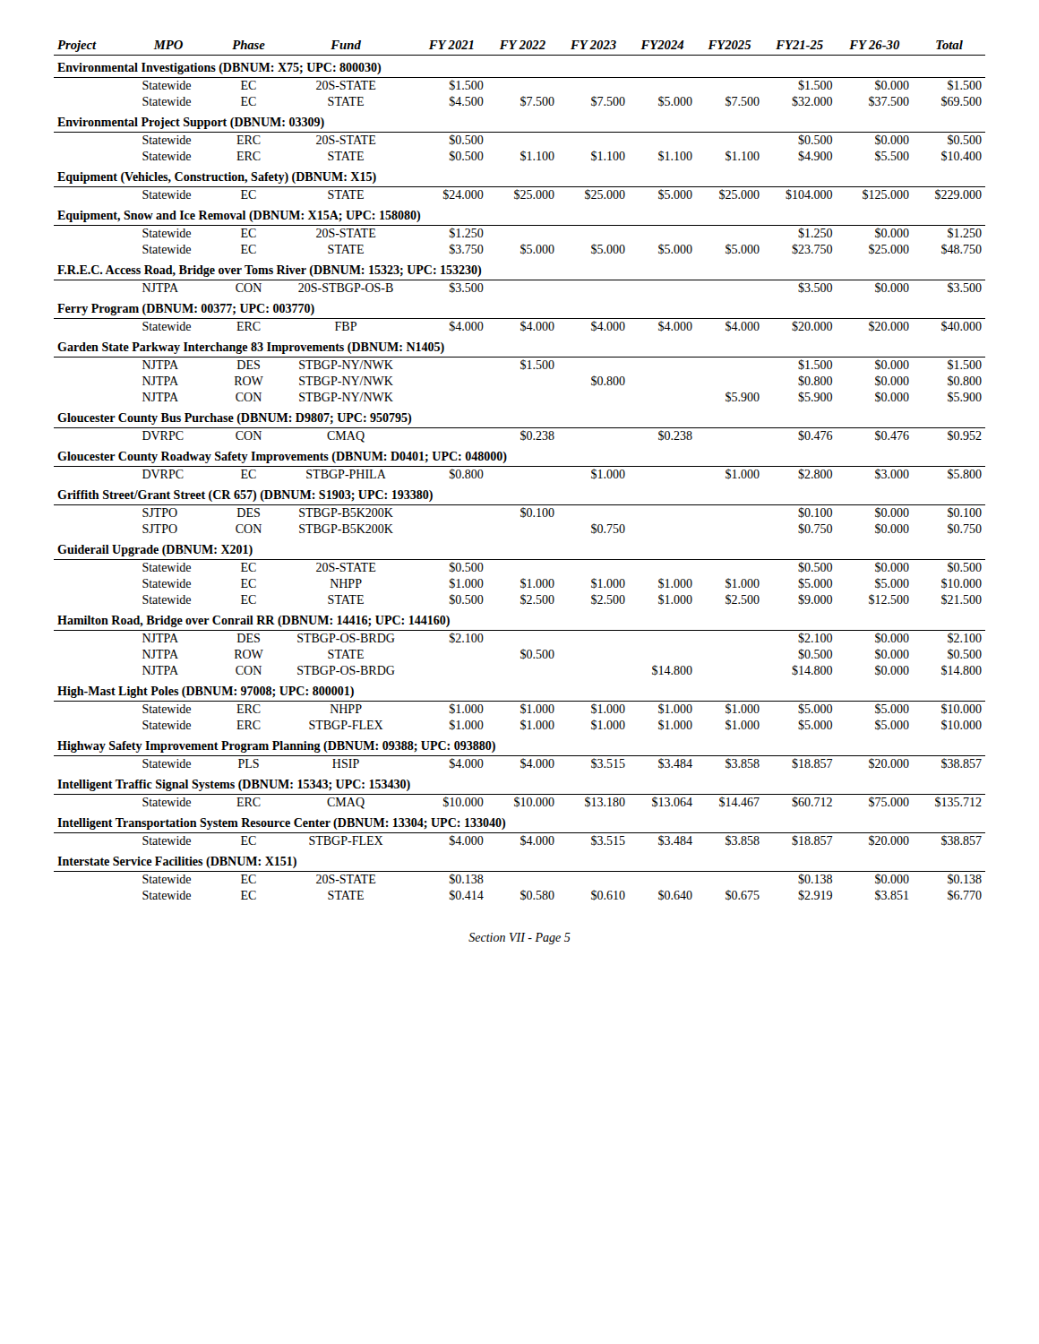| Project | MPO | Phase | Fund | FY 2021 | FY 2022 | FY 2023 | FY2024 | FY2025 | FY21-25 | FY 26-30 | Total |
| --- | --- | --- | --- | --- | --- | --- | --- | --- | --- | --- | --- |
| Environmental Investigations (DBNUM: X75; UPC: 800030) |
| | Statewide | EC | 20S-STATE | $1.500 | | | | | $1.500 | $0.000 | $1.500 |
| | Statewide | EC | STATE | $4.500 | $7.500 | $7.500 | $5.000 | $7.500 | $32.000 | $37.500 | $69.500 |
| Environmental Project Support (DBNUM: 03309) |
| | Statewide | ERC | 20S-STATE | $0.500 | | | | | $0.500 | $0.000 | $0.500 |
| | Statewide | ERC | STATE | $0.500 | $1.100 | $1.100 | $1.100 | $1.100 | $4.900 | $5.500 | $10.400 |
| Equipment (Vehicles, Construction, Safety) (DBNUM: X15) |
| | Statewide | EC | STATE | $24.000 | $25.000 | $25.000 | $5.000 | $25.000 | $104.000 | $125.000 | $229.000 |
| Equipment, Snow and Ice Removal (DBNUM: X15A; UPC: 158080) |
| | Statewide | EC | 20S-STATE | $1.250 | | | | | $1.250 | $0.000 | $1.250 |
| | Statewide | EC | STATE | $3.750 | $5.000 | $5.000 | $5.000 | $5.000 | $23.750 | $25.000 | $48.750 |
| F.R.E.C. Access Road, Bridge over Toms River (DBNUM: 15323; UPC: 153230) |
| | NJTPA | CON | 20S-STBGP-OS-B | $3.500 | | | | | $3.500 | $0.000 | $3.500 |
| Ferry Program (DBNUM: 00377; UPC: 003770) |
| | Statewide | ERC | FBP | $4.000 | $4.000 | $4.000 | $4.000 | $4.000 | $20.000 | $20.000 | $40.000 |
| Garden State Parkway Interchange 83 Improvements (DBNUM: N1405) |
| | NJTPA | DES | STBGP-NY/NWK | | $1.500 | | | | $1.500 | $0.000 | $1.500 |
| | NJTPA | ROW | STBGP-NY/NWK | | | $0.800 | | | $0.800 | $0.000 | $0.800 |
| | NJTPA | CON | STBGP-NY/NWK | | | | | $5.900 | $5.900 | $0.000 | $5.900 |
| Gloucester County Bus Purchase (DBNUM: D9807; UPC: 950795) |
| | DVRPC | CON | CMAQ | | $0.238 | | $0.238 | | $0.476 | $0.476 | $0.952 |
| Gloucester County Roadway Safety Improvements (DBNUM: D0401; UPC: 048000) |
| | DVRPC | EC | STBGP-PHILA | $0.800 | | $1.000 | | $1.000 | $2.800 | $3.000 | $5.800 |
| Griffith Street/Grant Street (CR 657) (DBNUM: S1903; UPC: 193380) |
| | SJTPO | DES | STBGP-B5K200K | | $0.100 | | | | $0.100 | $0.000 | $0.100 |
| | SJTPO | CON | STBGP-B5K200K | | | $0.750 | | | $0.750 | $0.000 | $0.750 |
| Guiderail Upgrade (DBNUM: X201) |
| | Statewide | EC | 20S-STATE | $0.500 | | | | | $0.500 | $0.000 | $0.500 |
| | Statewide | EC | NHPP | $1.000 | $1.000 | $1.000 | $1.000 | $1.000 | $5.000 | $5.000 | $10.000 |
| | Statewide | EC | STATE | $0.500 | $2.500 | $2.500 | $1.000 | $2.500 | $9.000 | $12.500 | $21.500 |
| Hamilton Road, Bridge over Conrail RR (DBNUM: 14416; UPC: 144160) |
| | NJTPA | DES | STBGP-OS-BRDG | $2.100 | | | | | $2.100 | $0.000 | $2.100 |
| | NJTPA | ROW | STATE | | $0.500 | | | | $0.500 | $0.000 | $0.500 |
| | NJTPA | CON | STBGP-OS-BRDG | | | | $14.800 | | $14.800 | $0.000 | $14.800 |
| High-Mast Light Poles (DBNUM: 97008; UPC: 800001) |
| | Statewide | ERC | NHPP | $1.000 | $1.000 | $1.000 | $1.000 | $1.000 | $5.000 | $5.000 | $10.000 |
| | Statewide | ERC | STBGP-FLEX | $1.000 | $1.000 | $1.000 | $1.000 | $1.000 | $5.000 | $5.000 | $10.000 |
| Highway Safety Improvement Program Planning (DBNUM: 09388; UPC: 093880) |
| | Statewide | PLS | HSIP | $4.000 | $4.000 | $3.515 | $3.484 | $3.858 | $18.857 | $20.000 | $38.857 |
| Intelligent Traffic Signal Systems (DBNUM: 15343; UPC: 153430) |
| | Statewide | ERC | CMAQ | $10.000 | $10.000 | $13.180 | $13.064 | $14.467 | $60.712 | $75.000 | $135.712 |
| Intelligent Transportation System Resource Center (DBNUM: 13304; UPC: 133040) |
| | Statewide | EC | STBGP-FLEX | $4.000 | $4.000 | $3.515 | $3.484 | $3.858 | $18.857 | $20.000 | $38.857 |
| Interstate Service Facilities (DBNUM: X151) |
| | Statewide | EC | 20S-STATE | $0.138 | | | | | $0.138 | $0.000 | $0.138 |
| | Statewide | EC | STATE | $0.414 | $0.580 | $0.610 | $0.640 | $0.675 | $2.919 | $3.851 | $6.770 |
Section VII - Page 5